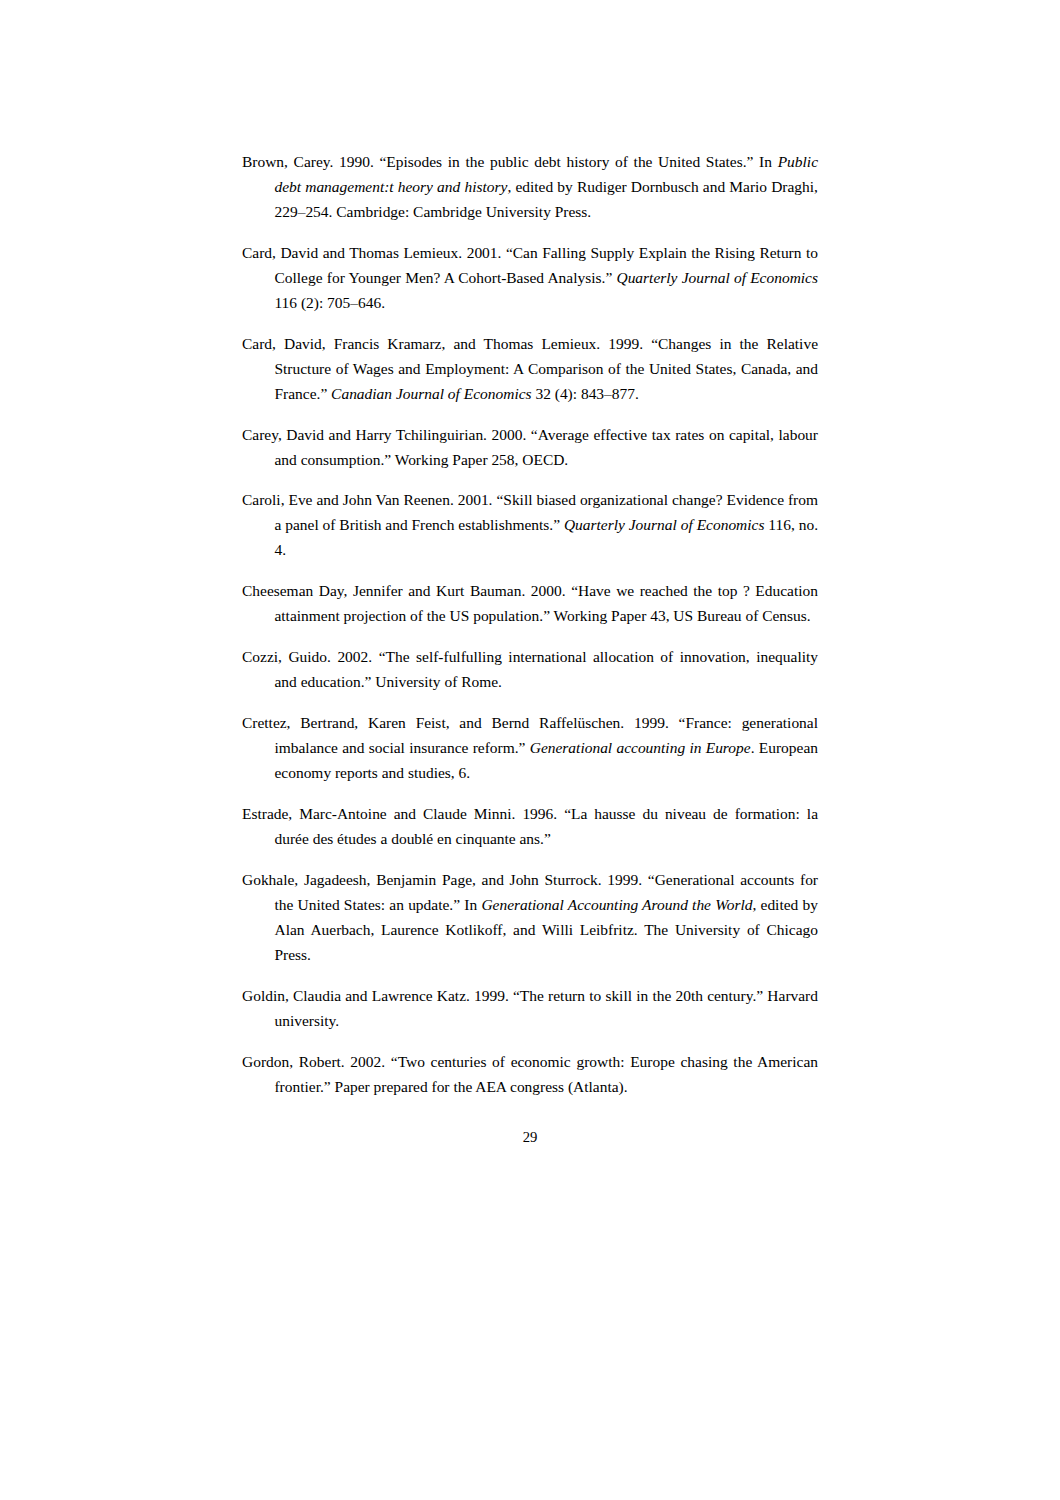Brown, Carey. 1990. “Episodes in the public debt history of the United States.” In Public debt management:t heory and history, edited by Rudiger Dornbusch and Mario Draghi, 229–254. Cambridge: Cambridge University Press.
Card, David and Thomas Lemieux. 2001. “Can Falling Supply Explain the Rising Return to College for Younger Men? A Cohort-Based Analysis.” Quarterly Journal of Economics 116 (2): 705–646.
Card, David, Francis Kramarz, and Thomas Lemieux. 1999. “Changes in the Relative Structure of Wages and Employment: A Comparison of the United States, Canada, and France.” Canadian Journal of Economics 32 (4): 843–877.
Carey, David and Harry Tchilinguirian. 2000. “Average effective tax rates on capital, labour and consumption.” Working Paper 258, OECD.
Caroli, Eve and John Van Reenen. 2001. “Skill biased organizational change? Evidence from a panel of British and French establishments.” Quarterly Journal of Economics 116, no. 4.
Cheeseman Day, Jennifer and Kurt Bauman. 2000. “Have we reached the top ? Education attainment projection of the US population.” Working Paper 43, US Bureau of Census.
Cozzi, Guido. 2002. “The self-fulfulling international allocation of innovation, inequality and education.” University of Rome.
Crettez, Bertrand, Karen Feist, and Bernd Raffelüschen. 1999. “France: generational imbalance and social insurance reform.” Generational accounting in Europe. European economy reports and studies, 6.
Estrade, Marc-Antoine and Claude Minni. 1996. “La hausse du niveau de formation: la durée des études a doublé en cinquante ans.”
Gokhale, Jagadeesh, Benjamin Page, and John Sturrock. 1999. “Generational accounts for the United States: an update.” In Generational Accounting Around the World, edited by Alan Auerbach, Laurence Kotlikoff, and Willi Leibfritz. The University of Chicago Press.
Goldin, Claudia and Lawrence Katz. 1999. “The return to skill in the 20th century.” Harvard university.
Gordon, Robert. 2002. “Two centuries of economic growth: Europe chasing the American frontier.” Paper prepared for the AEA congress (Atlanta).
29